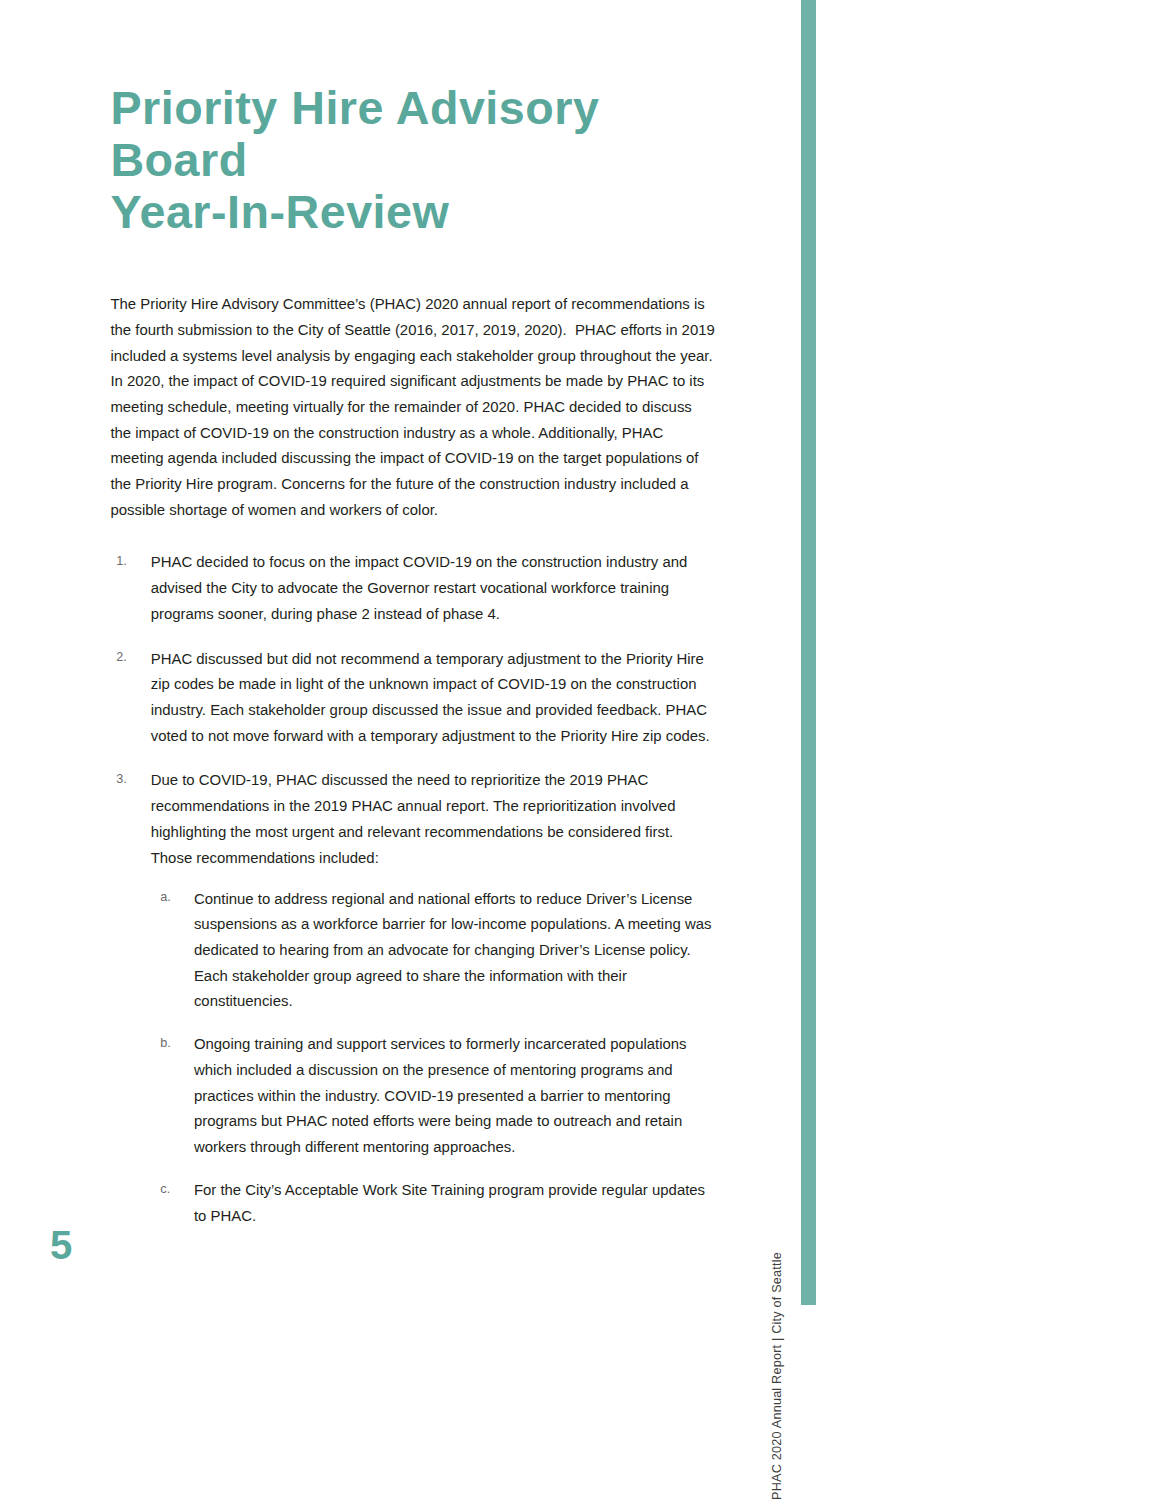Priority Hire Advisory Board
Year-In-Review
The Priority Hire Advisory Committee’s (PHAC) 2020 annual report of recommendations is the fourth submission to the City of Seattle (2016, 2017, 2019, 2020). PHAC efforts in 2019 included a systems level analysis by engaging each stakeholder group throughout the year. In 2020, the impact of COVID-19 required significant adjustments be made by PHAC to its meeting schedule, meeting virtually for the remainder of 2020. PHAC decided to discuss the impact of COVID-19 on the construction industry as a whole. Additionally, PHAC meeting agenda included discussing the impact of COVID-19 on the target populations of the Priority Hire program. Concerns for the future of the construction industry included a possible shortage of women and workers of color.
PHAC decided to focus on the impact COVID-19 on the construction industry and advised the City to advocate the Governor restart vocational workforce training programs sooner, during phase 2 instead of phase 4.
PHAC discussed but did not recommend a temporary adjustment to the Priority Hire zip codes be made in light of the unknown impact of COVID-19 on the construction industry. Each stakeholder group discussed the issue and provided feedback. PHAC voted to not move forward with a temporary adjustment to the Priority Hire zip codes.
Due to COVID-19, PHAC discussed the need to reprioritize the 2019 PHAC recommendations in the 2019 PHAC annual report. The reprioritization involved highlighting the most urgent and relevant recommendations be considered first. Those recommendations included:
Continue to address regional and national efforts to reduce Driver’s License suspensions as a workforce barrier for low-income populations. A meeting was dedicated to hearing from an advocate for changing Driver’s License policy. Each stakeholder group agreed to share the information with their constituencies.
Ongoing training and support services to formerly incarcerated populations which included a discussion on the presence of mentoring programs and practices within the industry. COVID-19 presented a barrier to mentoring programs but PHAC noted efforts were being made to outreach and retain workers through different mentoring approaches.
For the City’s Acceptable Work Site Training program provide regular updates to PHAC.
5
PHAC 2020 Annual Report | City of Seattle